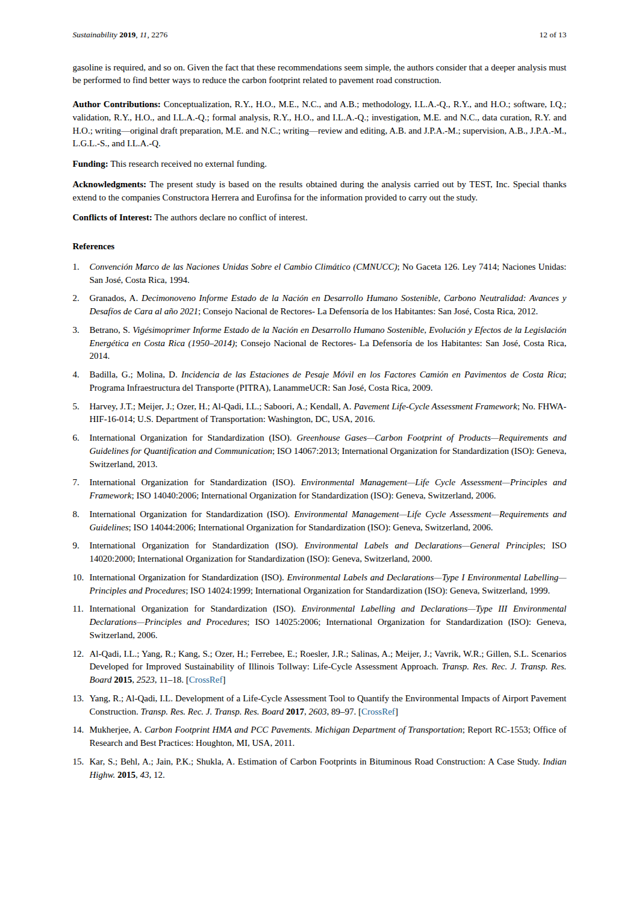Sustainability 2019, 11, 2276
12 of 13
gasoline is required, and so on. Given the fact that these recommendations seem simple, the authors consider that a deeper analysis must be performed to find better ways to reduce the carbon footprint related to pavement road construction.
Author Contributions: Conceptualization, R.Y., H.O., M.E., N.C., and A.B.; methodology, I.L.A.-Q., R.Y., and H.O.; software, I.Q.; validation, R.Y., H.O., and I.L.A.-Q.; formal analysis, R.Y., H.O., and I.L.A.-Q.; investigation, M.E. and N.C., data curation, R.Y. and H.O.; writing—original draft preparation, M.E. and N.C.; writing—review and editing, A.B. and J.P.A.-M.; supervision, A.B., J.P.A.-M., L.G.L.-S., and I.L.A.-Q.
Funding: This research received no external funding.
Acknowledgments: The present study is based on the results obtained during the analysis carried out by TEST, Inc. Special thanks extend to the companies Constructora Herrera and Eurofinsa for the information provided to carry out the study.
Conflicts of Interest: The authors declare no conflict of interest.
References
Convención Marco de las Naciones Unidas Sobre el Cambio Climático (CMNUCC); No Gaceta 126. Ley 7414; Naciones Unidas: San José, Costa Rica, 1994.
Granados, A. Decimonoveno Informe Estado de la Nación en Desarrollo Humano Sostenible, Carbono Neutralidad: Avances y Desafíos de Cara al año 2021; Consejo Nacional de Rectores- La Defensoría de los Habitantes: San José, Costa Rica, 2012.
Betrano, S. Vigésimoprimer Informe Estado de la Nación en Desarrollo Humano Sostenible, Evolución y Efectos de la Legislación Energética en Costa Rica (1950–2014); Consejo Nacional de Rectores- La Defensoría de los Habitantes: San José, Costa Rica, 2014.
Badilla, G.; Molina, D. Incidencia de las Estaciones de Pesaje Móvil en los Factores Camión en Pavimentos de Costa Rica; Programa Infraestructura del Transporte (PITRA), LanammeUCR: San José, Costa Rica, 2009.
Harvey, J.T.; Meijer, J.; Ozer, H.; Al-Qadi, I.L.; Saboori, A.; Kendall, A. Pavement Life-Cycle Assessment Framework; No. FHWA-HIF-16-014; U.S. Department of Transportation: Washington, DC, USA, 2016.
International Organization for Standardization (ISO). Greenhouse Gases—Carbon Footprint of Products—Requirements and Guidelines for Quantification and Communication; ISO 14067:2013; International Organization for Standardization (ISO): Geneva, Switzerland, 2013.
International Organization for Standardization (ISO). Environmental Management—Life Cycle Assessment—Principles and Framework; ISO 14040:2006; International Organization for Standardization (ISO): Geneva, Switzerland, 2006.
International Organization for Standardization (ISO). Environmental Management—Life Cycle Assessment—Requirements and Guidelines; ISO 14044:2006; International Organization for Standardization (ISO): Geneva, Switzerland, 2006.
International Organization for Standardization (ISO). Environmental Labels and Declarations—General Principles; ISO 14020:2000; International Organization for Standardization (ISO): Geneva, Switzerland, 2000.
International Organization for Standardization (ISO). Environmental Labels and Declarations—Type I Environmental Labelling—Principles and Procedures; ISO 14024:1999; International Organization for Standardization (ISO): Geneva, Switzerland, 1999.
International Organization for Standardization (ISO). Environmental Labelling and Declarations—Type III Environmental Declarations—Principles and Procedures; ISO 14025:2006; International Organization for Standardization (ISO): Geneva, Switzerland, 2006.
Al-Qadi, I.L.; Yang, R.; Kang, S.; Ozer, H.; Ferrebee, E.; Roesler, J.R.; Salinas, A.; Meijer, J.; Vavrik, W.R.; Gillen, S.L. Scenarios Developed for Improved Sustainability of Illinois Tollway: Life-Cycle Assessment Approach. Transp. Res. Rec. J. Transp. Res. Board 2015, 2523, 11–18. CrossRef
Yang, R.; Al-Qadi, I.L. Development of a Life-Cycle Assessment Tool to Quantify the Environmental Impacts of Airport Pavement Construction. Transp. Res. Rec. J. Transp. Res. Board 2017, 2603, 89–97. CrossRef
Mukherjee, A. Carbon Footprint HMA and PCC Pavements. Michigan Department of Transportation; Report RC-1553; Office of Research and Best Practices: Houghton, MI, USA, 2011.
Kar, S.; Behl, A.; Jain, P.K.; Shukla, A. Estimation of Carbon Footprints in Bituminous Road Construction: A Case Study. Indian Highw. 2015, 43, 12.